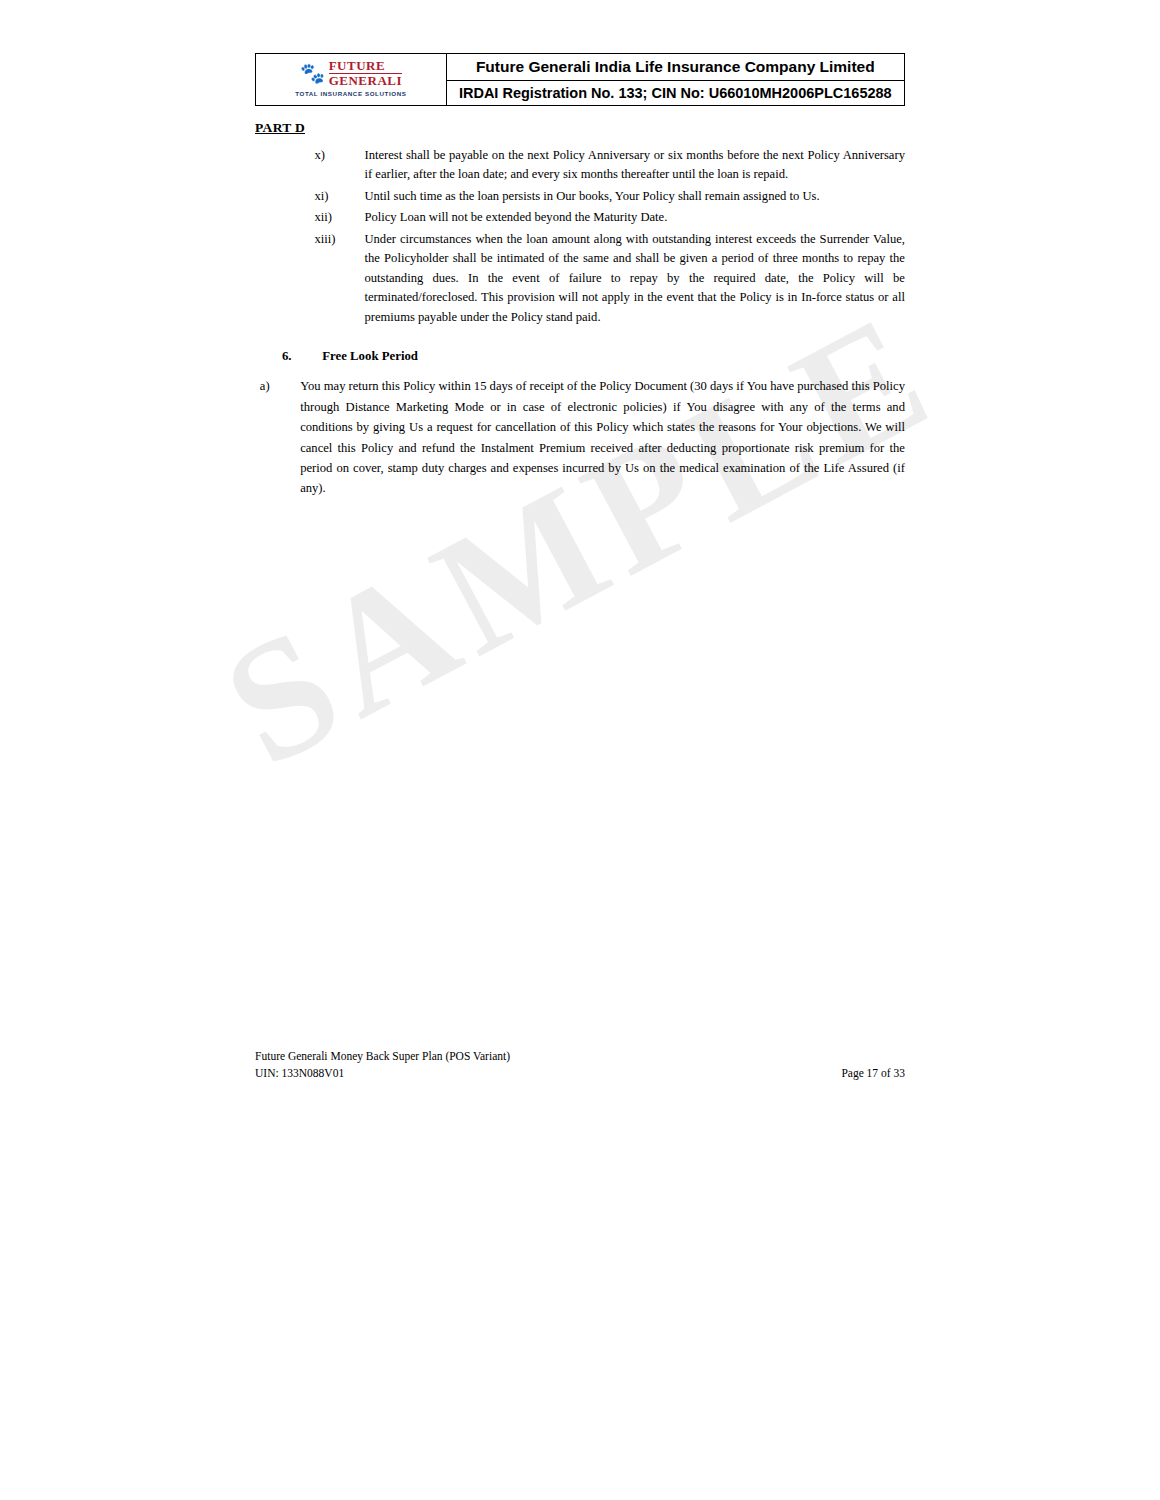SAMPLE
| 🐾 FUTURE GENERALI TOTAL INSURANCE SOLUTIONS | Future Generali India Life Insurance Company Limited |
| IRDAI Registration No. 133; CIN No: U66010MH2006PLC165288 |
PART D
x) Interest shall be payable on the next Policy Anniversary or six months before the next Policy Anniversary if earlier, after the loan date; and every six months thereafter until the loan is repaid.
xi) Until such time as the loan persists in Our books, Your Policy shall remain assigned to Us.
xii) Policy Loan will not be extended beyond the Maturity Date.
xiii) Under circumstances when the loan amount along with outstanding interest exceeds the Surrender Value, the Policyholder shall be intimated of the same and shall be given a period of three months to repay the outstanding dues. In the event of failure to repay by the required date, the Policy will be terminated/foreclosed. This provision will not apply in the event that the Policy is in In-force status or all premiums payable under the Policy stand paid.
6. Free Look Period
a) You may return this Policy within 15 days of receipt of the Policy Document (30 days if You have purchased this Policy through Distance Marketing Mode or in case of electronic policies) if You disagree with any of the terms and conditions by giving Us a request for cancellation of this Policy which states the reasons for Your objections. We will cancel this Policy and refund the Instalment Premium received after deducting proportionate risk premium for the period on cover, stamp duty charges and expenses incurred by Us on the medical examination of the Life Assured (if any).
Future Generali Money Back Super Plan (POS Variant)
UIN: 133N088V01
Page 17 of 33